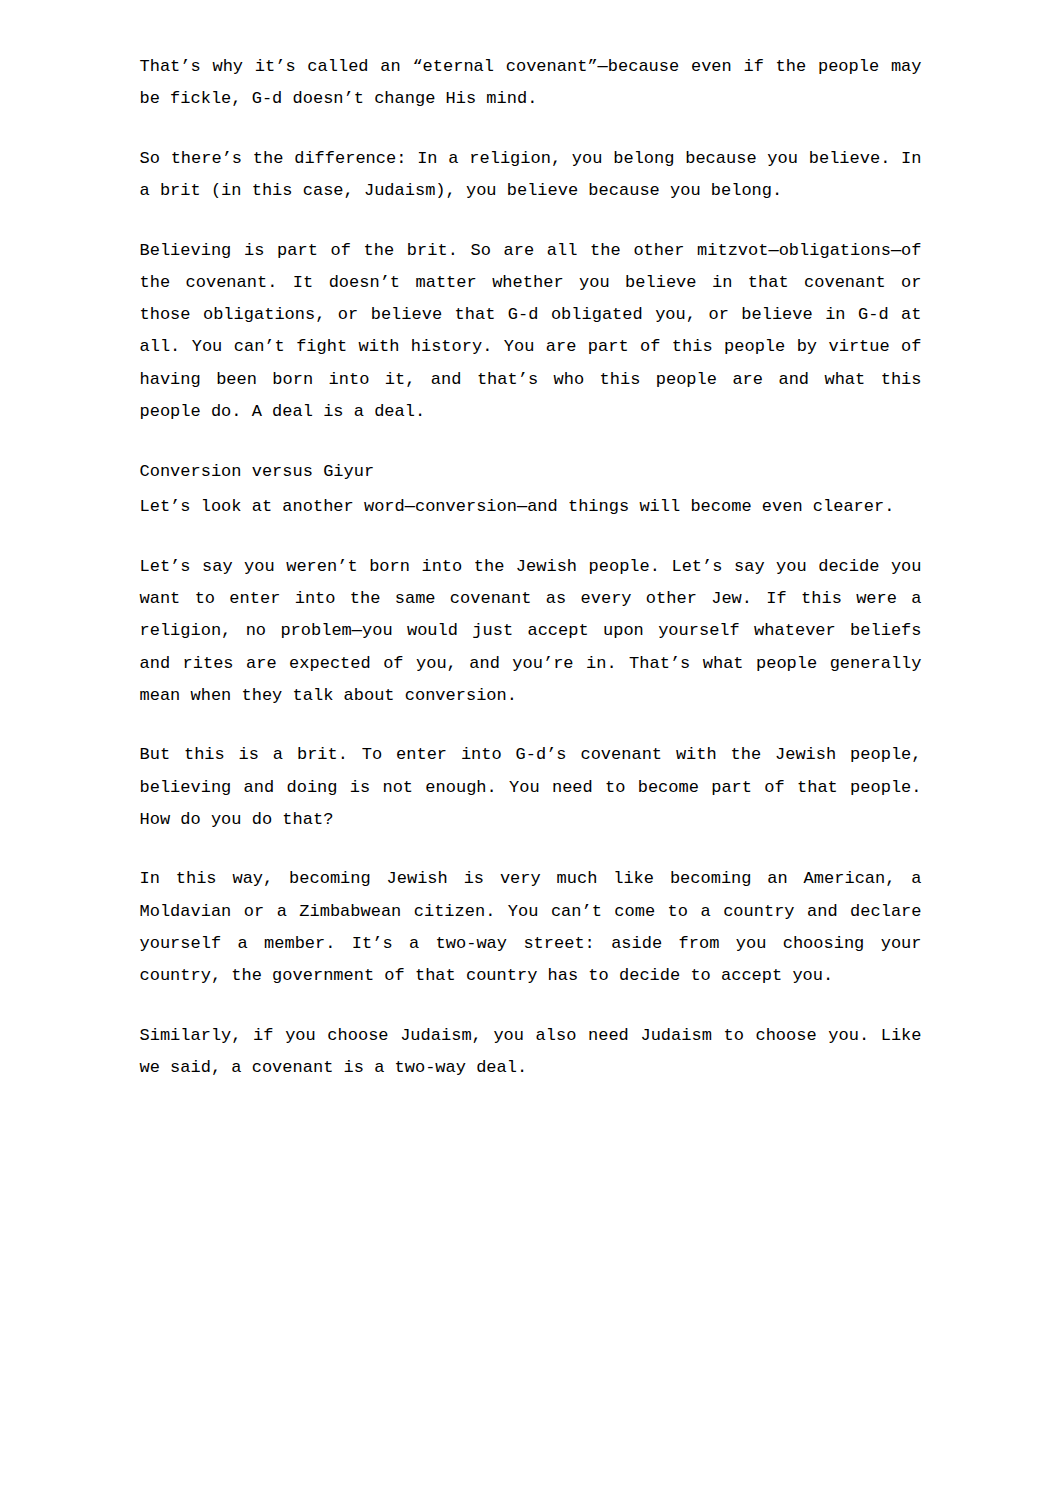That’s why it’s called an “eternal covenant”—because even if the people may be fickle, G‑d doesn’t change His mind.
So there’s the difference: In a religion, you belong because you believe. In a brit (in this case, Judaism), you believe because you belong.
Believing is part of the brit. So are all the other mitzvot—obligations—of the covenant. It doesn’t matter whether you believe in that covenant or those obligations, or believe that G‑d obligated you, or believe in G‑d at all. You can’t fight with history. You are part of this people by virtue of having been born into it, and that’s who this people are and what this people do. A deal is a deal.
Conversion versus Giyur
Let’s look at another word—conversion—and things will become even clearer.
Let’s say you weren’t born into the Jewish people. Let’s say you decide you want to enter into the same covenant as every other Jew. If this were a religion, no problem—you would just accept upon yourself whatever beliefs and rites are expected of you, and you’re in. That’s what people generally mean when they talk about conversion.
But this is a brit. To enter into G‑d’s covenant with the Jewish people, believing and doing is not enough. You need to become part of that people. How do you do that?
In this way, becoming Jewish is very much like becoming an American, a Moldavian or a Zimbabwean citizen. You can’t come to a country and declare yourself a member. It’s a two-way street: aside from you choosing your country, the government of that country has to decide to accept you.
Similarly, if you choose Judaism, you also need Judaism to choose you. Like we said, a covenant is a two-way deal.